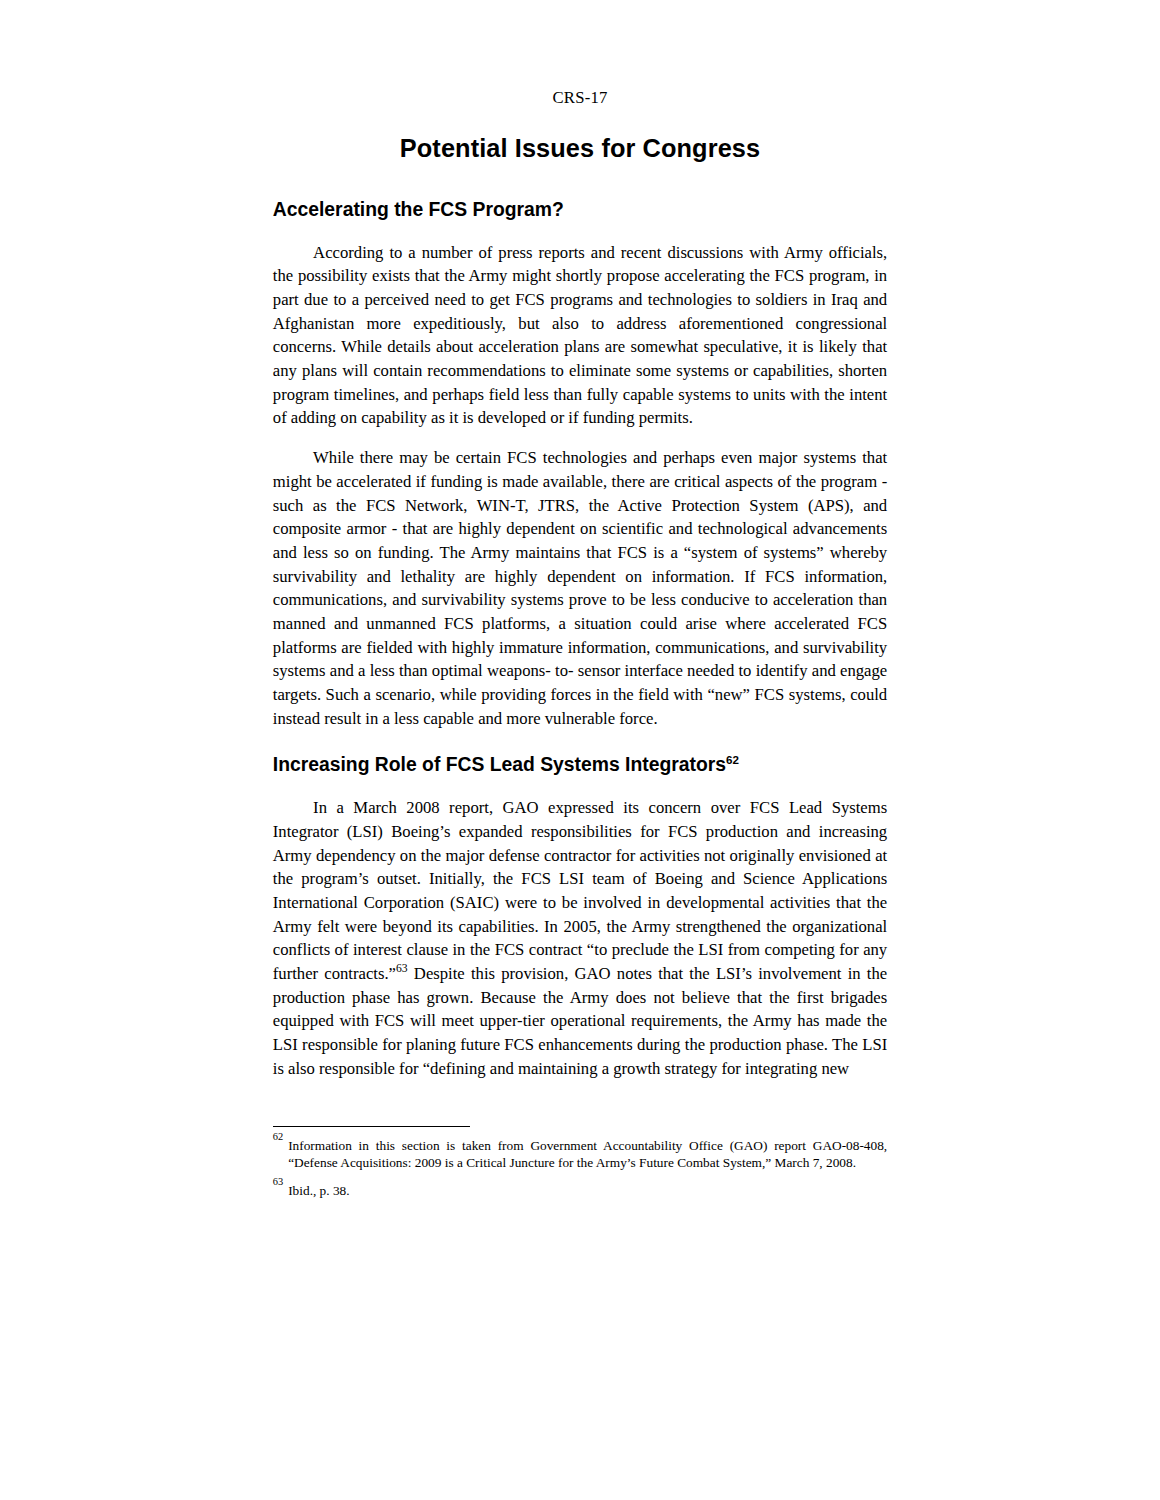CRS-17
Potential Issues for Congress
Accelerating the FCS Program?
According to a number of press reports and recent discussions with Army officials, the possibility exists that the Army might shortly propose accelerating the FCS program, in part due to a perceived need to get FCS programs and technologies to soldiers in Iraq and Afghanistan more expeditiously, but also to address aforementioned congressional concerns. While details about acceleration plans are somewhat speculative, it is likely that any plans will contain recommendations to eliminate some systems or capabilities, shorten program timelines, and perhaps field less than fully capable systems to units with the intent of adding on capability as it is developed or if funding permits.
While there may be certain FCS technologies and perhaps even major systems that might be accelerated if funding is made available, there are critical aspects of the program - such as the FCS Network, WIN-T, JTRS, the Active Protection System (APS), and composite armor - that are highly dependent on scientific and technological advancements and less so on funding. The Army maintains that FCS is a “system of systems” whereby survivability and lethality are highly dependent on information. If FCS information, communications, and survivability systems prove to be less conducive to acceleration than manned and unmanned FCS platforms, a situation could arise where accelerated FCS platforms are fielded with highly immature information, communications, and survivability systems and a less than optimal weapons- to- sensor interface needed to identify and engage targets. Such a scenario, while providing forces in the field with “new” FCS systems, could instead result in a less capable and more vulnerable force.
Increasing Role of FCS Lead Systems Integrators62
In a March 2008 report, GAO expressed its concern over FCS Lead Systems Integrator (LSI) Boeing’s expanded responsibilities for FCS production and increasing Army dependency on the major defense contractor for activities not originally envisioned at the program’s outset. Initially, the FCS LSI team of Boeing and Science Applications International Corporation (SAIC) were to be involved in developmental activities that the Army felt were beyond its capabilities. In 2005, the Army strengthened the organizational conflicts of interest clause in the FCS contract “to preclude the LSI from competing for any further contracts.”63 Despite this provision, GAO notes that the LSI’s involvement in the production phase has grown. Because the Army does not believe that the first brigades equipped with FCS will meet upper-tier operational requirements, the Army has made the LSI responsible for planing future FCS enhancements during the production phase. The LSI is also responsible for “defining and maintaining a growth strategy for integrating new
62Information in this section is taken from Government Accountability Office (GAO) report GAO-08-408, “Defense Acquisitions: 2009 is a Critical Juncture for the Army’s Future Combat System,” March 7, 2008.
63Ibid., p. 38.